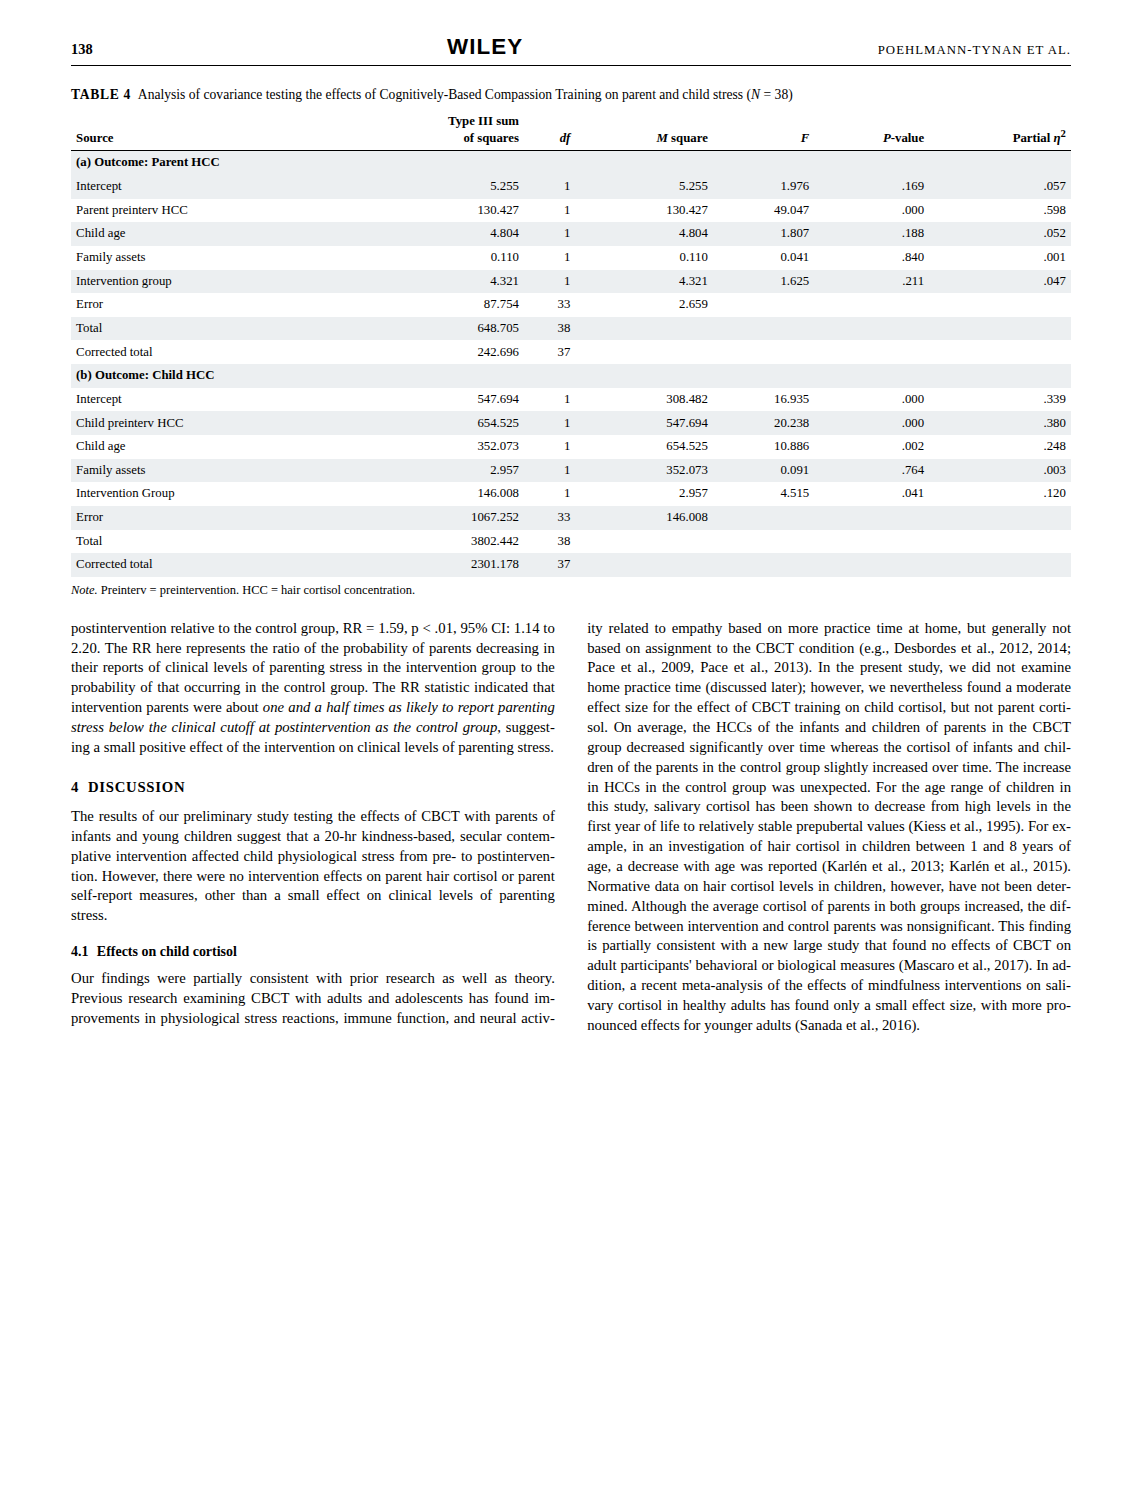138
WILEY
POEHLMANN-TYNAN ET AL.
TABLE 4 Analysis of covariance testing the effects of Cognitively-Based Compassion Training on parent and child stress (N = 38)
| Source | Type III sum of squares | df | M square | F | P -value | Partial η 2 |
| --- | --- | --- | --- | --- | --- | --- |
| (a) Outcome: Parent HCC |
| Intercept | 5.255 | 1 | 5.255 | 1.976 | .169 | .057 |
| Parent preinterv HCC | 130.427 | 1 | 130.427 | 49.047 | .000 | .598 |
| Child age | 4.804 | 1 | 4.804 | 1.807 | .188 | .052 |
| Family assets | 0.110 | 1 | 0.110 | 0.041 | .840 | .001 |
| Intervention group | 4.321 | 1 | 4.321 | 1.625 | .211 | .047 |
| Error | 87.754 | 33 | 2.659 | | | |
| Total | 648.705 | 38 | | | | |
| Corrected total | 242.696 | 37 | | | | |
| (b) Outcome: Child HCC |
| Intercept | 547.694 | 1 | 308.482 | 16.935 | .000 | .339 |
| Child preinterv HCC | 654.525 | 1 | 547.694 | 20.238 | .000 | .380 |
| Child age | 352.073 | 1 | 654.525 | 10.886 | .002 | .248 |
| Family assets | 2.957 | 1 | 352.073 | 0.091 | .764 | .003 |
| Intervention Group | 146.008 | 1 | 2.957 | 4.515 | .041 | .120 |
| Error | 1067.252 | 33 | 146.008 | | | |
| Total | 3802.442 | 38 | | | | |
| Corrected total | 2301.178 | 37 | | | | |
Note. Preinterv = preintervention. HCC = hair cortisol concentration.
postintervention relative to the control group, RR = 1.59, p < .01, 95% CI: 1.14 to 2.20. The RR here represents the ratio of the probability of parents decreasing in their reports of clinical levels of parenting stress in the intervention group to the probability of that occurring in the control group. The RR statistic indicated that intervention parents were about one and a half times as likely to report parenting stress below the clinical cutoff at postintervention as the control group, suggesting a small positive effect of the intervention on clinical levels of parenting stress.
4 DISCUSSION
The results of our preliminary study testing the effects of CBCT with parents of infants and young children suggest that a 20-hr kindness-based, secular contemplative intervention affected child physiological stress from pre- to postintervention. However, there were no intervention effects on parent hair cortisol or parent self-report measures, other than a small effect on clinical levels of parenting stress.
4.1 Effects on child cortisol
Our findings were partially consistent with prior research as well as theory. Previous research examining CBCT with adults and adolescents has found improvements in physiological stress reactions, immune function, and neural activity related to empathy based on more practice time at home, but generally not based on assignment to the CBCT condition (e.g., Desbordes et al., 2012, 2014; Pace et al., 2009, Pace et al., 2013). In the present study, we did not examine home practice time (discussed later); however, we nevertheless found a moderate effect size for the effect of CBCT training on child cortisol, but not parent cortisol. On average, the HCCs of the infants and children of parents in the CBCT group decreased significantly over time whereas the cortisol of infants and children of the parents in the control group slightly increased over time. The increase in HCCs in the control group was unexpected. For the age range of children in this study, salivary cortisol has been shown to decrease from high levels in the first year of life to relatively stable prepubertal values (Kiess et al., 1995). For example, in an investigation of hair cortisol in children between 1 and 8 years of age, a decrease with age was reported (Karlén et al., 2013; Karlén et al., 2015). Normative data on hair cortisol levels in children, however, have not been determined. Although the average cortisol of parents in both groups increased, the difference between intervention and control parents was nonsignificant. This finding is partially consistent with a new large study that found no effects of CBCT on adult participants' behavioral or biological measures (Mascaro et al., 2017). In addition, a recent meta-analysis of the effects of mindfulness interventions on salivary cortisol in healthy adults has found only a small effect size, with more pronounced effects for younger adults (Sanada et al., 2016).